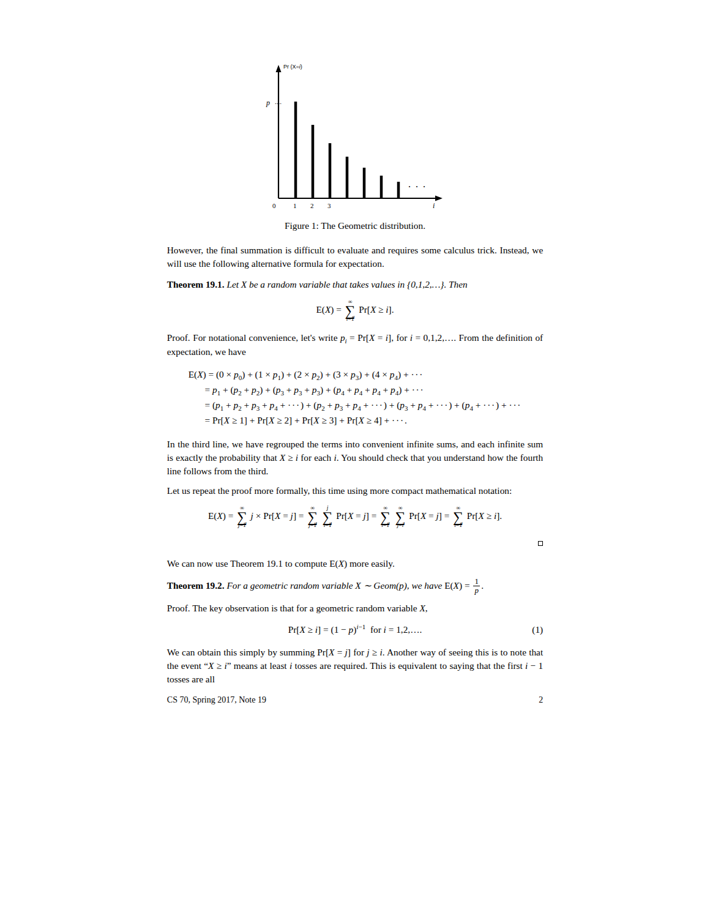Pr (X=i) i p .... . . . 0 1 2 3
Figure 1: The Geometric distribution.
However, the final summation is difficult to evaluate and requires some calculus trick. Instead, we will use the following alternative formula for expectation.
Theorem 19.1. Let X be a random variable that takes values in {0,1,2,…}. Then
E(X) = ∞∑i=1 Pr[X ≥ i].
Proof. For notational convenience, let's write pi = Pr[X = i], for i = 0,1,2,…. From the definition of expectation, we have
E(X) = (0 × p0) + (1 × p1) + (2 × p2) + (3 × p3) + (4 × p4) + ···
= p1 + (p2 + p2) + (p3 + p3 + p3) + (p4 + p4 + p4 + p4) + ···
= (p1 + p2 + p3 + p4 + ···) + (p2 + p3 + p4 + ···) + (p3 + p4 + ···) + (p4 + ···) + ···
= Pr[X ≥ 1] + Pr[X ≥ 2] + Pr[X ≥ 3] + Pr[X ≥ 4] + ···.
In the third line, we have regrouped the terms into convenient infinite sums, and each infinite sum is exactly the probability that X ≥ i for each i. You should check that you understand how the fourth line follows from the third.
Let us repeat the proof more formally, this time using more compact mathematical notation:
E(X) = ∞∑j=1 j × Pr[X = j] = ∞∑j=1 j∑i=1 Pr[X = j] = ∞∑i=1 ∞∑j=i Pr[X = j] = ∞∑i=1 Pr[X ≥ i].
We can now use Theorem 19.1 to compute E(X) more easily.
Theorem 19.2. For a geometric random variable X ∼ Geom(p), we have E(X) = 1 p.
Proof. The key observation is that for a geometric random variable X,
Pr[X ≥ i] = (1 − p)i−1 for i = 1,2,…. (1)
We can obtain this simply by summing Pr[X = j] for j ≥ i. Another way of seeing this is to note that the event “X ≥ i” means at least i tosses are required. This is equivalent to saying that the first i − 1 tosses are all
CS 70, Spring 2017, Note 19
2